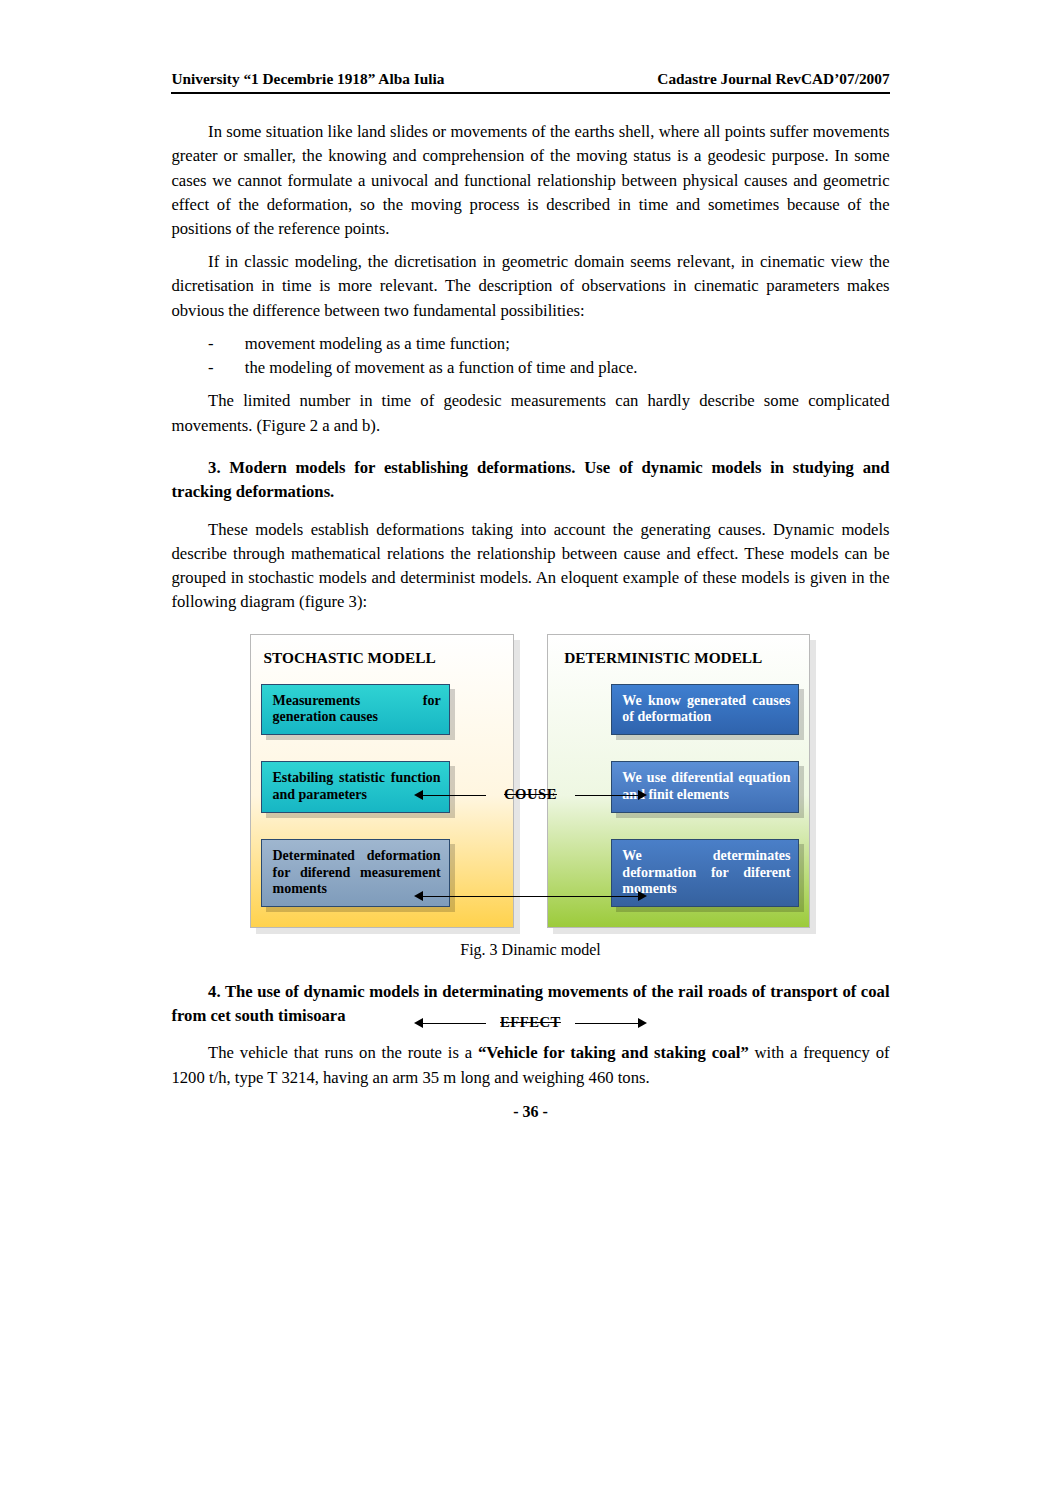University “1 Decembrie 1918” Alba Iulia
Cadastre Journal RevCAD’07/2007
In some situation like land slides or movements of the earths shell, where all points suffer movements greater or smaller, the knowing and comprehension of the moving status is a geodesic purpose. In some cases we cannot formulate a univocal and functional relationship between physical causes and geometric effect of the deformation, so the moving process is described in time and sometimes because of the positions of the reference points.
If in classic modeling, the dicretisation in geometric domain seems relevant, in cinematic view the dicretisation in time is more relevant. The description of observations in cinematic parameters makes obvious the difference between two fundamental possibilities:
movement modeling as a time function;
the modeling of movement as a function of time and place.
The limited number in time of geodesic measurements can hardly describe some complicated movements. (Figure 2 a and b).
3. Modern models for establishing deformations. Use of dynamic models in studying and tracking deformations.
These models establish deformations taking into account the generating causes. Dynamic models describe through mathematical relations the relationship between cause and effect. These models can be grouped in stochastic models and determinist models. An eloquent example of these models is given in the following diagram (figure 3):
STOCHASTIC MODELL
Measurements for generation causes
Estabiling statistic function and parameters
Determinated deformation for diferend measurement moments
DETERMINISTIC MODELL
We know generated causes of deformation
We use diferential equation and finit elements
We determinates deformation for diferent moments
COUSE
EFFECT
Fig. 3 Dinamic model
4. The use of dynamic models in determinating movements of the rail roads of transport of coal from cet south timisoara
The vehicle that runs on the route is a “Vehicle for taking and staking coal” with a frequency of 1200 t/h, type T 3214, having an arm 35 m long and weighing 460 tons.
- 36 -